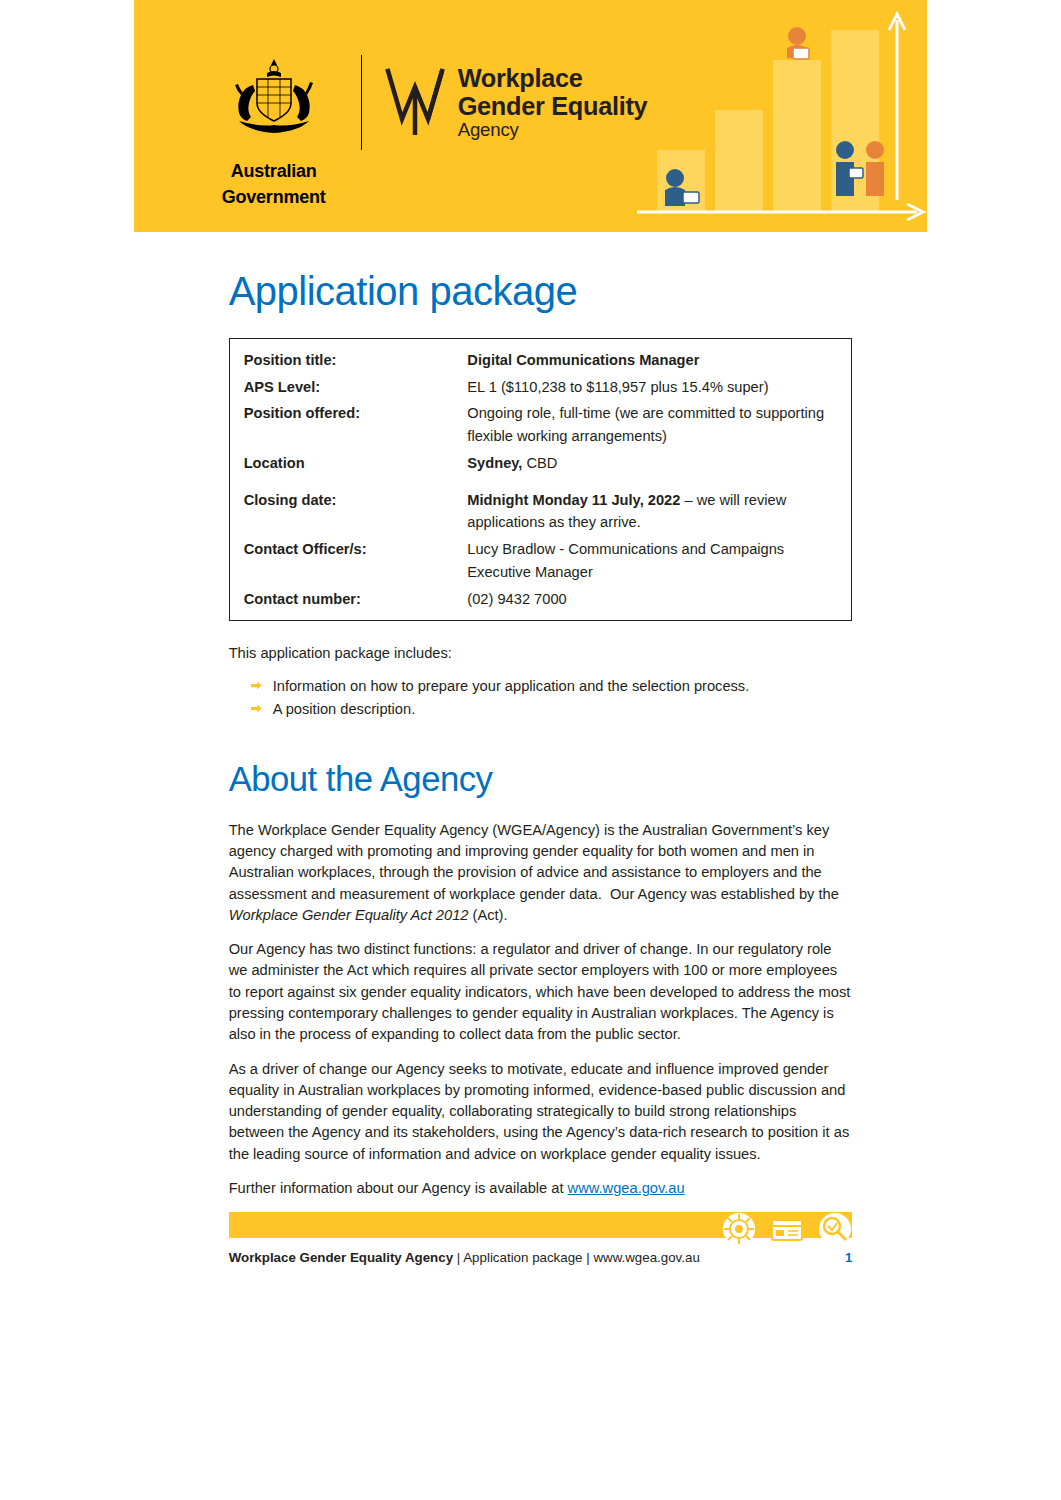Australian Government
Workplace
Gender Equality
Agency
Application package
| Position title: | Digital Communications Manager |
| APS Level: | EL 1 ($110,238 to $118,957 plus 15.4% super) |
| Position offered: | Ongoing role, full-time (we are committed to supporting flexible working arrangements) |
| Location | Sydney, CBD |
| Closing date: | Midnight Monday 11 July, 2022 – we will review applications as they arrive. |
| Contact Officer/s: | Lucy Bradlow - Communications and Campaigns Executive Manager |
| Contact number: | (02) 9432 7000 |
This application package includes:
Information on how to prepare your application and the selection process.
A position description.
About the Agency
The Workplace Gender Equality Agency (WGEA/Agency) is the Australian Government’s key agency charged with promoting and improving gender equality for both women and men in Australian workplaces, through the provision of advice and assistance to employers and the assessment and measurement of workplace gender data. Our Agency was established by the Workplace Gender Equality Act 2012 (Act).
Our Agency has two distinct functions: a regulator and driver of change. In our regulatory role we administer the Act which requires all private sector employers with 100 or more employees to report against six gender equality indicators, which have been developed to address the most pressing contemporary challenges to gender equality in Australian workplaces. The Agency is also in the process of expanding to collect data from the public sector.
As a driver of change our Agency seeks to motivate, educate and influence improved gender equality in Australian workplaces by promoting informed, evidence-based public discussion and understanding of gender equality, collaborating strategically to build strong relationships between the Agency and its stakeholders, using the Agency’s data-rich research to position it as the leading source of information and advice on workplace gender equality issues.
Further information about our Agency is available at www.wgea.gov.au
Workplace Gender Equality Agency | Application package | www.wgea.gov.au
1